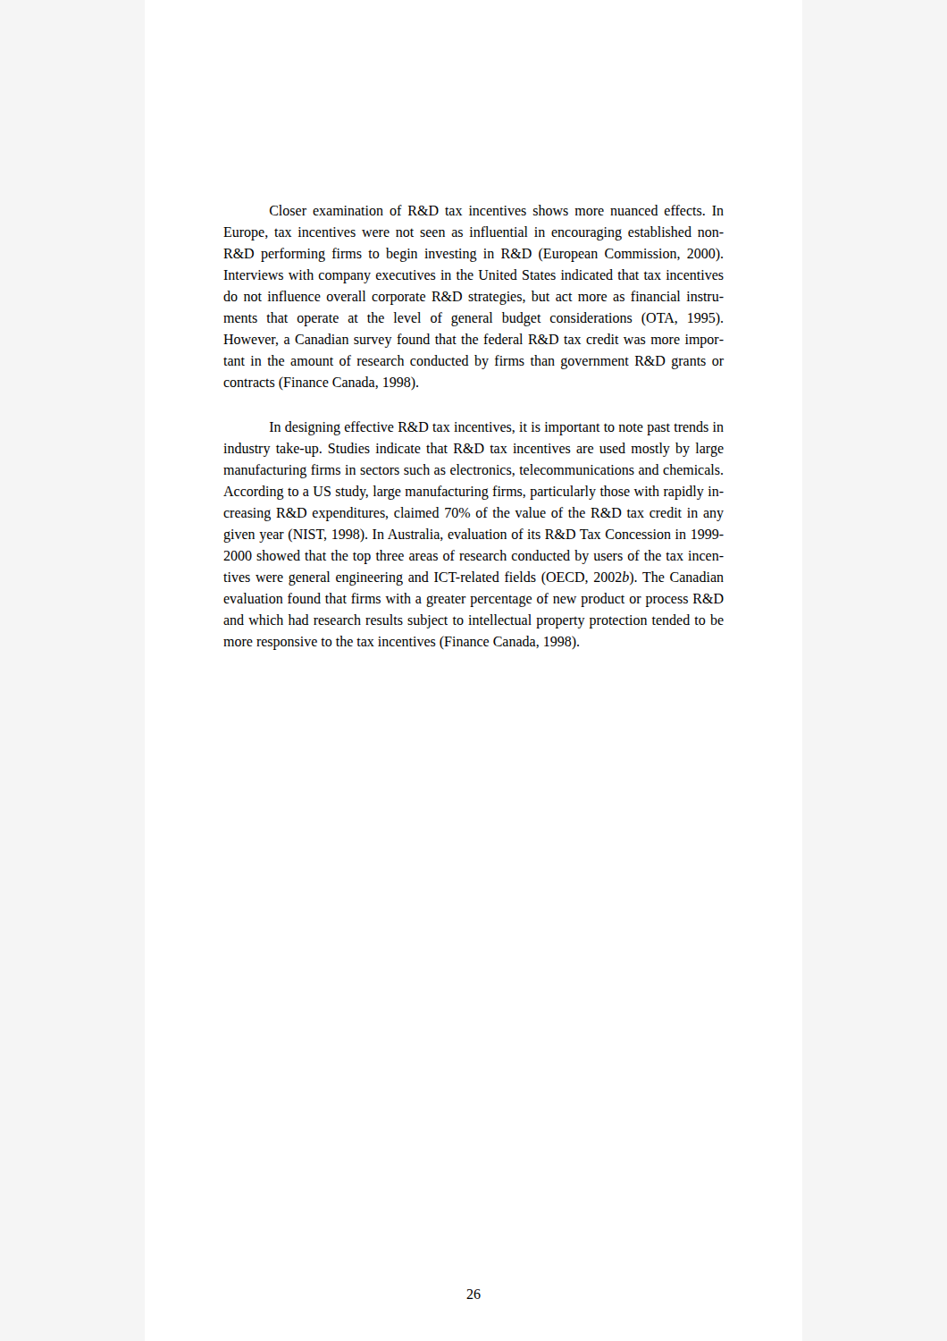Closer examination of R&D tax incentives shows more nuanced effects. In Europe, tax incentives were not seen as influential in encouraging established non-R&D performing firms to begin investing in R&D (European Commission, 2000). Interviews with company executives in the United States indicated that tax incentives do not influence overall corporate R&D strategies, but act more as financial instruments that operate at the level of general budget considerations (OTA, 1995). However, a Canadian survey found that the federal R&D tax credit was more important in the amount of research conducted by firms than government R&D grants or contracts (Finance Canada, 1998).
In designing effective R&D tax incentives, it is important to note past trends in industry take-up. Studies indicate that R&D tax incentives are used mostly by large manufacturing firms in sectors such as electronics, telecommunications and chemicals. According to a US study, large manufacturing firms, particularly those with rapidly increasing R&D expenditures, claimed 70% of the value of the R&D tax credit in any given year (NIST, 1998). In Australia, evaluation of its R&D Tax Concession in 1999-2000 showed that the top three areas of research conducted by users of the tax incentives were general engineering and ICT-related fields (OECD, 2002b). The Canadian evaluation found that firms with a greater percentage of new product or process R&D and which had research results subject to intellectual property protection tended to be more responsive to the tax incentives (Finance Canada, 1998).
26